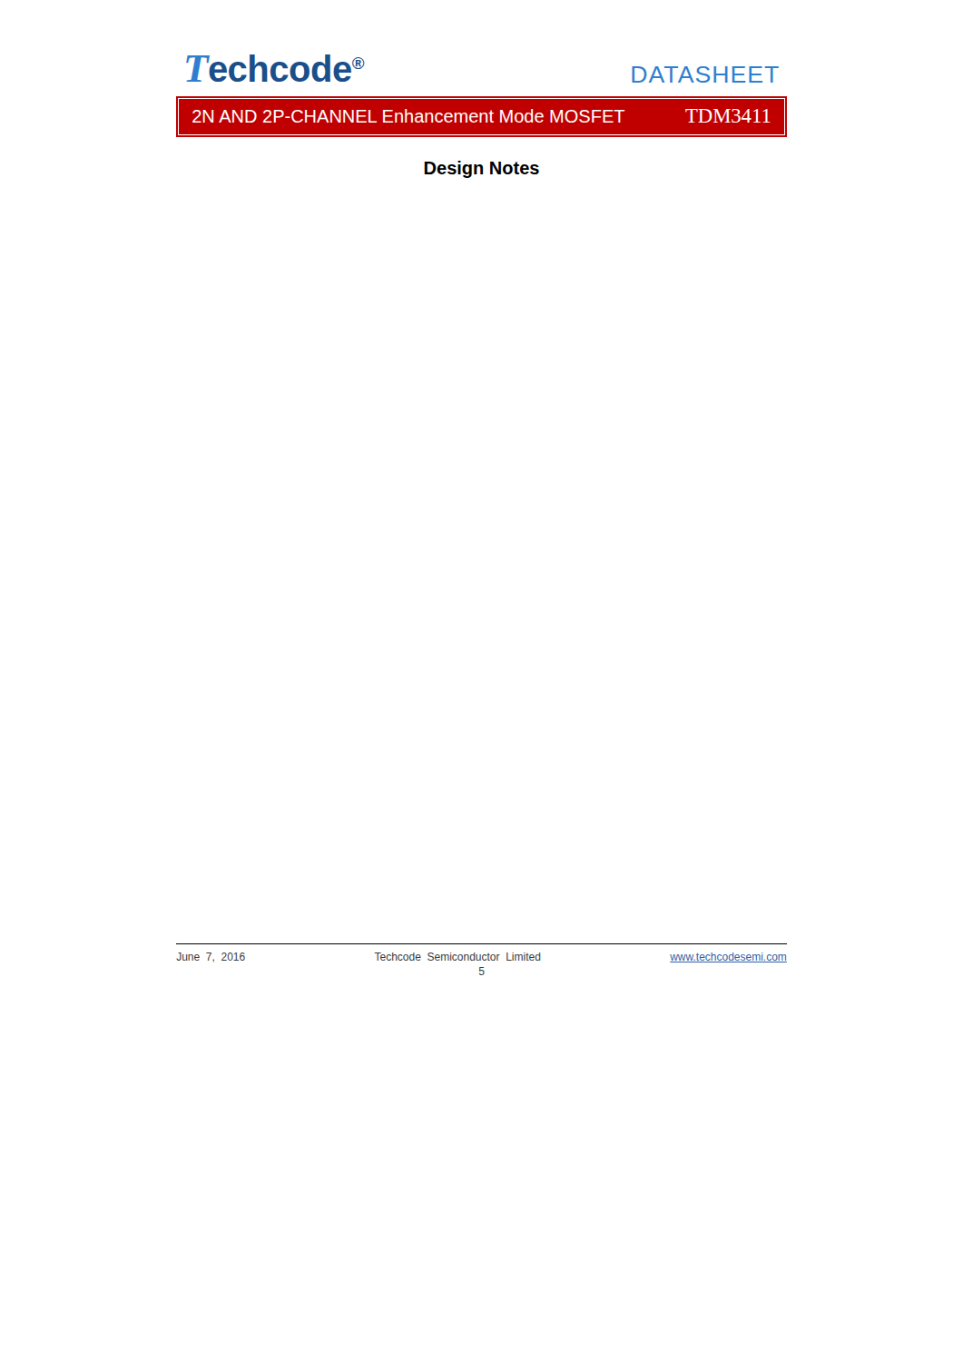Techcode®
DATASHEET
2N AND 2P-CHANNEL Enhancement Mode MOSFET
TDM3411
Design Notes
June 7, 2016 Techcode Semiconductor Limited www.techcodesemi.com
5